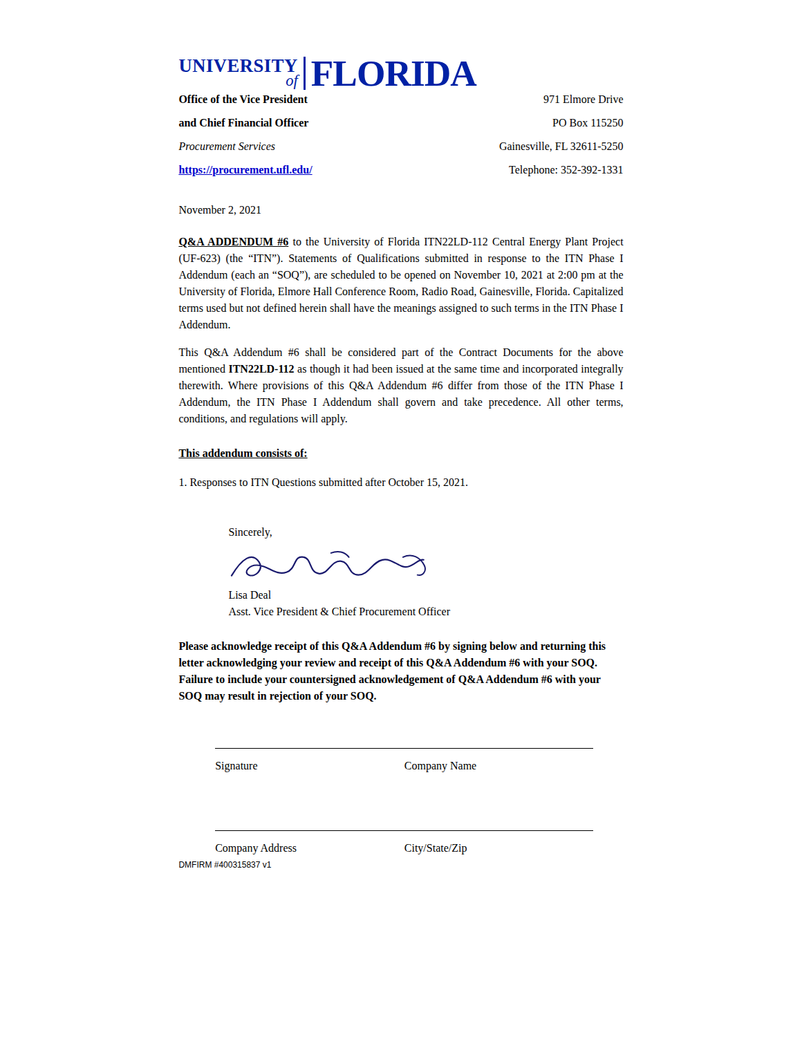UNIVERSITY of
FLORIDA
Office of the Vice President
971 Elmore Drive
and Chief Financial Officer
PO Box 115250
Procurement Services
Gainesville, FL 32611-5250
https://procurement.ufl.edu/
Telephone: 352-392-1331
November 2, 2021
Q&A ADDENDUM #6 to the University of Florida ITN22LD-112 Central Energy Plant Project (UF-623) (the “ITN”). Statements of Qualifications submitted in response to the ITN Phase I Addendum (each an “SOQ”), are scheduled to be opened on November 10, 2021 at 2:00 pm at the University of Florida, Elmore Hall Conference Room, Radio Road, Gainesville, Florida. Capitalized terms used but not defined herein shall have the meanings assigned to such terms in the ITN Phase I Addendum.
This Q&A Addendum #6 shall be considered part of the Contract Documents for the above mentioned ITN22LD-112 as though it had been issued at the same time and incorporated integrally therewith. Where provisions of this Q&A Addendum #6 differ from those of the ITN Phase I Addendum, the ITN Phase I Addendum shall govern and take precedence. All other terms, conditions, and regulations will apply.
This addendum consists of:
1. Responses to ITN Questions submitted after October 15, 2021.
Sincerely,
Lisa Deal
Asst. Vice President & Chief Procurement Officer
Please acknowledge receipt of this Q&A Addendum #6 by signing below and returning this letter acknowledging your review and receipt of this Q&A Addendum #6 with your SOQ. Failure to include your countersigned acknowledgement of Q&A Addendum #6 with your SOQ may result in rejection of your SOQ.
| Signature | Company Name |
| Company Address | City/State/Zip |
DMFIRM #400315837 v1